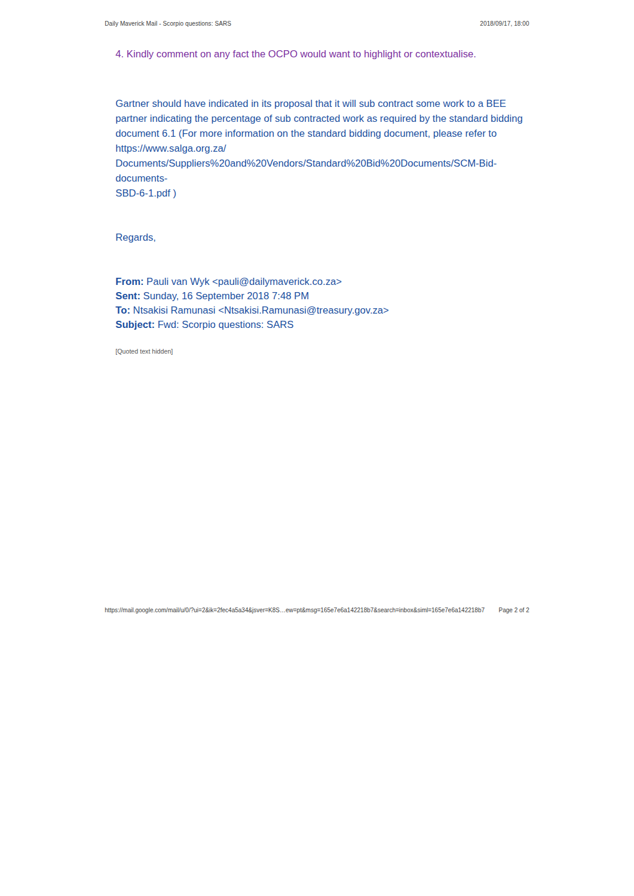Daily Maverick Mail - Scorpio questions: SARS
2018/09/17, 18:00
4. Kindly comment on any fact the OCPO would want to highlight or contextualise.
Gartner should have indicated in its proposal that it will sub contract some work to a BEE partner indicating the percentage of sub contracted work as required by the standard bidding document 6.1 (For more information on the standard bidding document, please refer to https://www.salga.org.za/
Documents/Suppliers%20and%20Vendors/Standard%20Bid%20Documents/SCM-Bid-documents-
SBD-6-1.pdf )
Regards,
From: Pauli van Wyk <pauli@dailymaverick.co.za>
Sent: Sunday, 16 September 2018 7:48 PM
To: Ntsakisi Ramunasi <Ntsakisi.Ramunasi@treasury.gov.za>
Subject: Fwd: Scorpio questions: SARS
[Quoted text hidden]
https://mail.google.com/mail/u/0/?ui=2&ik=2fec4a5a34&jsver=K8S…ew=pt&msg=165e7e6a142218b7&search=inbox&siml=165e7e6a142218b7
Page 2 of 2